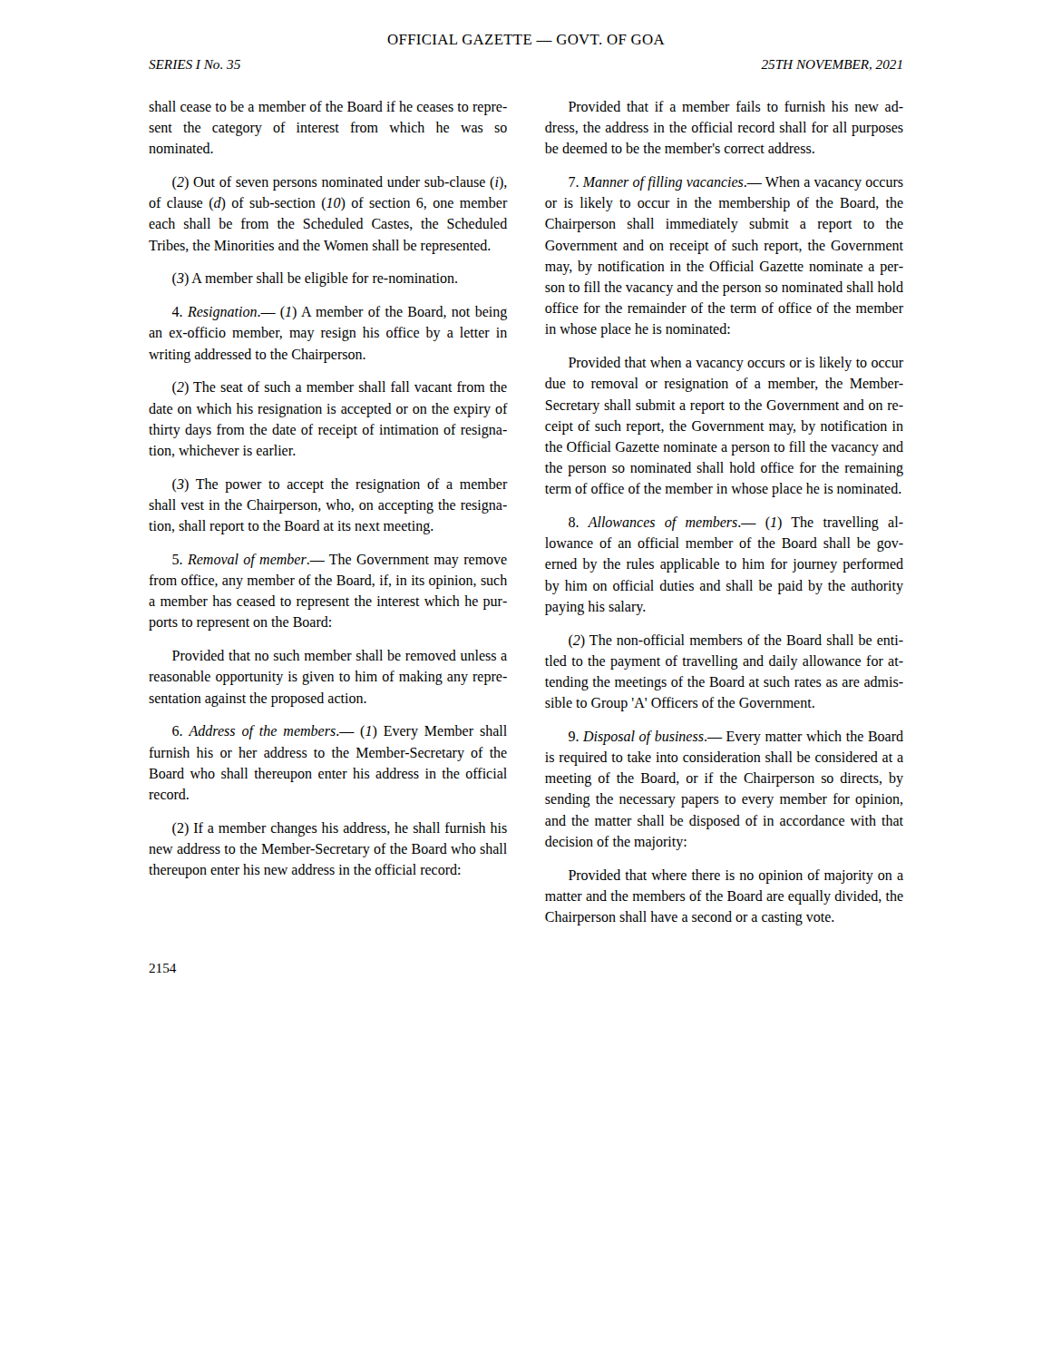OFFICIAL GAZETTE — GOVT. OF GOA
SERIES I No. 35 25TH NOVEMBER, 2021
shall cease to be a member of the Board if he ceases to represent the category of interest from which he was so nominated.
(2) Out of seven persons nominated under sub-clause (i), of clause (d) of sub-section (10) of section 6, one member each shall be from the Scheduled Castes, the Scheduled Tribes, the Minorities and the Women shall be represented.
(3) A member shall be eligible for re-nomination.
4. Resignation.— (1) A member of the Board, not being an ex-officio member, may resign his office by a letter in writing addressed to the Chairperson.
(2) The seat of such a member shall fall vacant from the date on which his resignation is accepted or on the expiry of thirty days from the date of receipt of intimation of resignation, whichever is earlier.
(3) The power to accept the resignation of a member shall vest in the Chairperson, who, on accepting the resignation, shall report to the Board at its next meeting.
5. Removal of member.— The Government may remove from office, any member of the Board, if, in its opinion, such a member has ceased to represent the interest which he purports to represent on the Board:
Provided that no such member shall be removed unless a reasonable opportunity is given to him of making any representation against the proposed action.
6. Address of the members.— (1) Every Member shall furnish his or her address to the Member-Secretary of the Board who shall thereupon enter his address in the official record.
(2) If a member changes his address, he shall furnish his new address to the Member-Secretary of the Board who shall thereupon enter his new address in the official record:
Provided that if a member fails to furnish his new address, the address in the official record shall for all purposes be deemed to be the member's correct address.
7. Manner of filling vacancies.— When a vacancy occurs or is likely to occur in the membership of the Board, the Chairperson shall immediately submit a report to the Government and on receipt of such report, the Government may, by notification in the Official Gazette nominate a person to fill the vacancy and the person so nominated shall hold office for the remainder of the term of office of the member in whose place he is nominated:
Provided that when a vacancy occurs or is likely to occur due to removal or resignation of a member, the Member-Secretary shall submit a report to the Government and on receipt of such report, the Government may, by notification in the Official Gazette nominate a person to fill the vacancy and the person so nominated shall hold office for the remaining term of office of the member in whose place he is nominated.
8. Allowances of members.— (1) The travelling allowance of an official member of the Board shall be governed by the rules applicable to him for journey performed by him on official duties and shall be paid by the authority paying his salary.
(2) The non-official members of the Board shall be entitled to the payment of travelling and daily allowance for attending the meetings of the Board at such rates as are admissible to Group 'A' Officers of the Government.
9. Disposal of business.— Every matter which the Board is required to take into consideration shall be considered at a meeting of the Board, or if the Chairperson so directs, by sending the necessary papers to every member for opinion, and the matter shall be disposed of in accordance with that decision of the majority:
Provided that where there is no opinion of majority on a matter and the members of the Board are equally divided, the Chairperson shall have a second or a casting vote.
2154